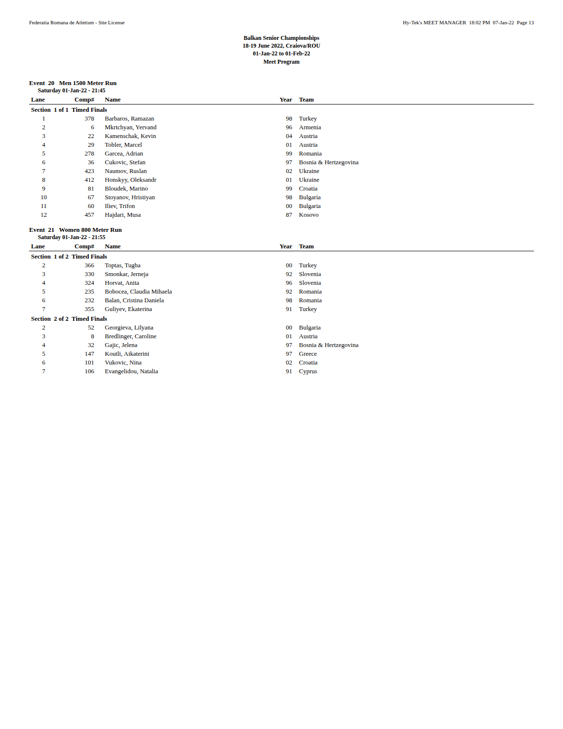Federatia Romana de Atletism - Site License Hy-Tek's MEET MANAGER 18:02 PM 07-Jan-22 Page 13
Balkan Senior Championships
18-19 June 2022, Craiova/ROU
01-Jan-22 to 01-Feb-22
Meet Program
Event 20 Men 1500 Meter Run
Saturday 01-Jan-22 - 21:45
| Lane | Comp# | Name | Year | Team |
| --- | --- | --- | --- | --- |
| Section 1 of 1 Timed Finals |
| 1 | 378 | Barbaros, Ramazan | 98 | Turkey |
| 2 | 6 | Mkrtchyan, Yervand | 96 | Armenia |
| 3 | 22 | Kamenschak, Kevin | 04 | Austria |
| 4 | 29 | Tobler, Marcel | 01 | Austria |
| 5 | 278 | Garcea, Adrian | 99 | Romania |
| 6 | 36 | Cukovic, Stefan | 97 | Bosnia & Hertzegovina |
| 7 | 423 | Naumov, Ruslan | 02 | Ukraine |
| 8 | 412 | Honskyy, Oleksandr | 01 | Ukraine |
| 9 | 81 | Bloudek, Marino | 99 | Croatia |
| 10 | 67 | Stoyanov, Hristiyan | 98 | Bulgaria |
| 11 | 60 | Iliev, Trifon | 00 | Bulgaria |
| 12 | 457 | Hajdari, Musa | 87 | Kosovo |
Event 21 Women 800 Meter Run
Saturday 01-Jan-22 - 21:55
| Lane | Comp# | Name | Year | Team |
| --- | --- | --- | --- | --- |
| Section 1 of 2 Timed Finals |
| 2 | 366 | Toptas, Tugba | 00 | Turkey |
| 3 | 330 | Smonkar, Jerneja | 92 | Slovenia |
| 4 | 324 | Horvat, Anita | 96 | Slovenia |
| 5 | 235 | Bobocea, Claudia Mihaela | 92 | Romania |
| 6 | 232 | Balan, Cristina Daniela | 98 | Romania |
| 7 | 355 | Guliyev, Ekaterina | 91 | Turkey |
| Section 2 of 2 Timed Finals |
| 2 | 52 | Georgieva, Lilyana | 00 | Bulgaria |
| 3 | 8 | Bredlinger, Caroline | 01 | Austria |
| 4 | 32 | Gajic, Jelena | 97 | Bosnia & Hertzegovina |
| 5 | 147 | Koutli, Aikaterini | 97 | Greece |
| 6 | 101 | Vukovic, Nina | 02 | Croatia |
| 7 | 106 | Evangelidou, Natalia | 91 | Cyprus |